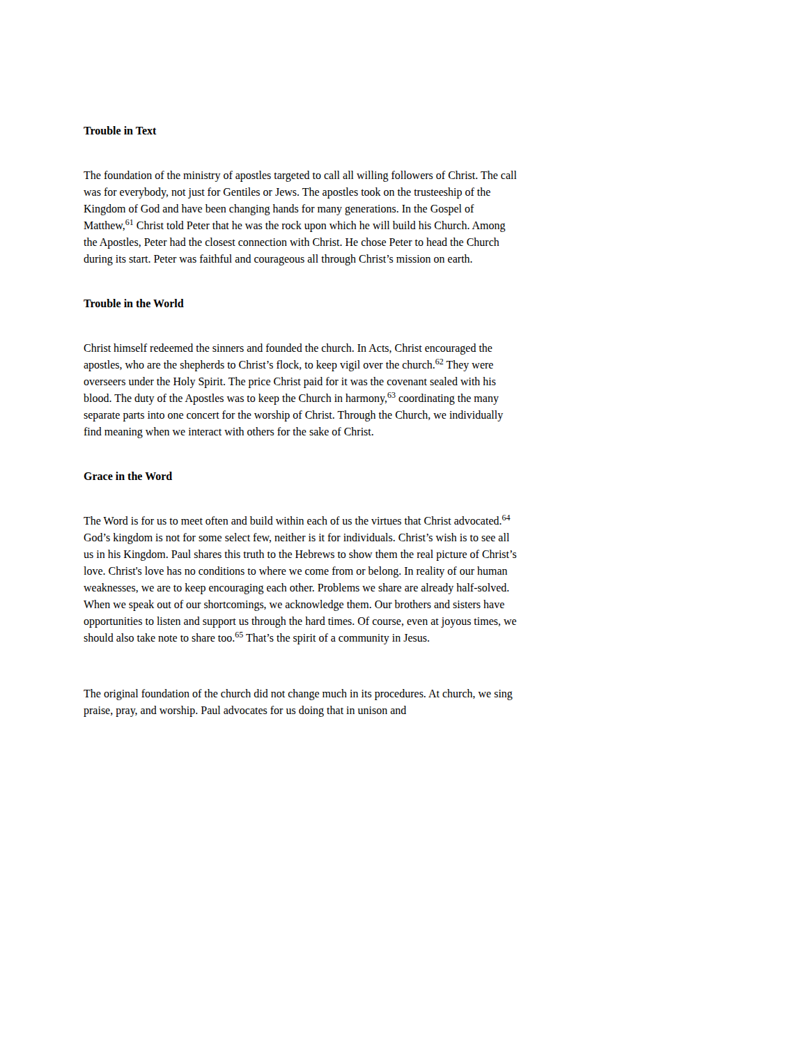Trouble in Text
The foundation of the ministry of apostles targeted to call all willing followers of Christ. The call was for everybody, not just for Gentiles or Jews. The apostles took on the trusteeship of the Kingdom of God and have been changing hands for many generations. In the Gospel of Matthew,61 Christ told Peter that he was the rock upon which he will build his Church. Among the Apostles, Peter had the closest connection with Christ. He chose Peter to head the Church during its start. Peter was faithful and courageous all through Christ’s mission on earth.
Trouble in the World
Christ himself redeemed the sinners and founded the church. In Acts, Christ encouraged the apostles, who are the shepherds to Christ’s flock, to keep vigil over the church.62 They were overseers under the Holy Spirit. The price Christ paid for it was the covenant sealed with his blood. The duty of the Apostles was to keep the Church in harmony,63 coordinating the many separate parts into one concert for the worship of Christ. Through the Church, we individually find meaning when we interact with others for the sake of Christ.
Grace in the Word
The Word is for us to meet often and build within each of us the virtues that Christ advocated.64 God’s kingdom is not for some select few, neither is it for individuals. Christ’s wish is to see all us in his Kingdom. Paul shares this truth to the Hebrews to show them the real picture of Christ’s love. Christ's love has no conditions to where we come from or belong. In reality of our human weaknesses, we are to keep encouraging each other. Problems we share are already half-solved. When we speak out of our shortcomings, we acknowledge them. Our brothers and sisters have opportunities to listen and support us through the hard times. Of course, even at joyous times, we should also take note to share too.65 That’s the spirit of a community in Jesus.
The original foundation of the church did not change much in its procedures. At church, we sing praise, pray, and worship. Paul advocates for us doing that in unison and